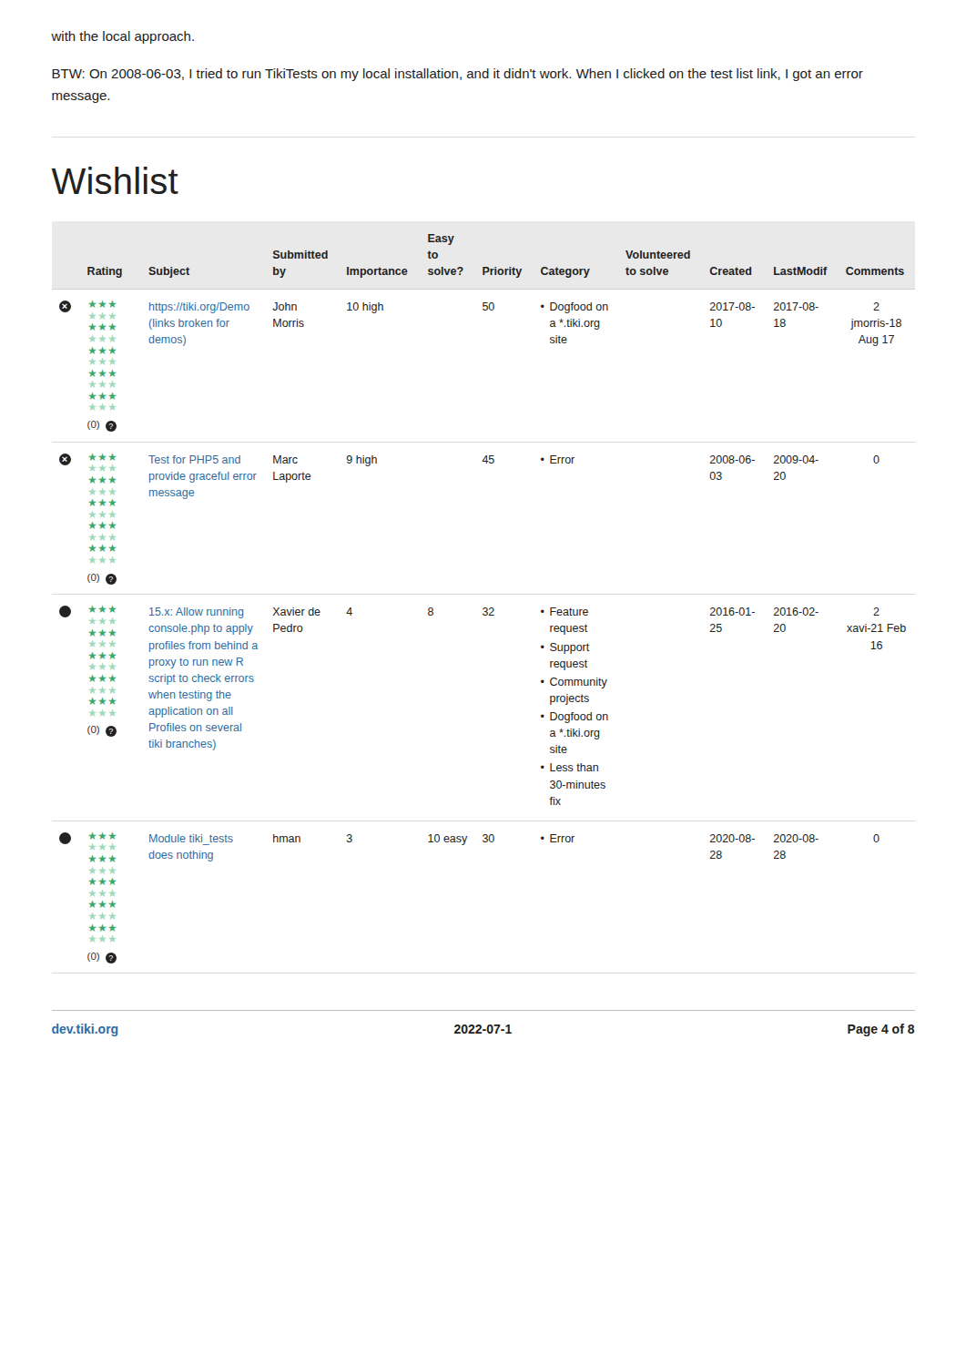with the local approach.
BTW: On 2008-06-03, I tried to run TikiTests on my local installation, and it didn't work. When I clicked on the test list link, I got an error message.
Wishlist
| | Rating | Subject | Submitted by | Importance | Easy to solve? | Priority | Category | Volunteered to solve | Created | LastModif | Comments |
| --- | --- | --- | --- | --- | --- | --- | --- | --- | --- | --- | --- |
| | ★ ★ ★ ★ ★ ★ ★ ★ ★ ★ ★ ★ ★ ★ ★ ★ ★ ★ ★ ★ ★ ★ ★ ★ ★ ★ ★ ★ ★ ★ (0) ? | https://tiki.org/Demo (links broken for demos) | John Morris | 10 high | | 50 | Dogfood on a *.tiki.org site | | 2017-08-10 | 2017-08-18 | 2 jmorris-18 Aug 17 |
| | ★ ★ ★ ★ ★ ★ ★ ★ ★ ★ ★ ★ ★ ★ ★ ★ ★ ★ ★ ★ ★ ★ ★ ★ ★ ★ ★ ★ ★ ★ (0) ? | Test for PHP5 and provide graceful error message | Marc Laporte | 9 high | | 45 | Error | | 2008-06-03 | 2009-04-20 | 0 |
| | ★ ★ ★ ★ ★ ★ ★ ★ ★ ★ ★ ★ ★ ★ ★ ★ ★ ★ ★ ★ ★ ★ ★ ★ ★ ★ ★ ★ ★ ★ (0) ? | 15.x: Allow running console.php to apply profiles from behind a proxy to run new R script to check errors when testing the application on all Profiles on several tiki branches) | Xavier de Pedro | 4 | 8 | 32 | Feature request Support request Community projects Dogfood on a *.tiki.org site Less than 30-minutes fix | | 2016-01-25 | 2016-02-20 | 2 xavi-21 Feb 16 |
| | ★ ★ ★ ★ ★ ★ ★ ★ ★ ★ ★ ★ ★ ★ ★ ★ ★ ★ ★ ★ ★ ★ ★ ★ ★ ★ ★ ★ ★ ★ (0) ? | Module tiki_tests does nothing | hman | 3 | 10 easy | 30 | Error | | 2020-08-28 | 2020-08-28 | 0 |
dev.tiki.org
2022-07-1
Page 4 of 8